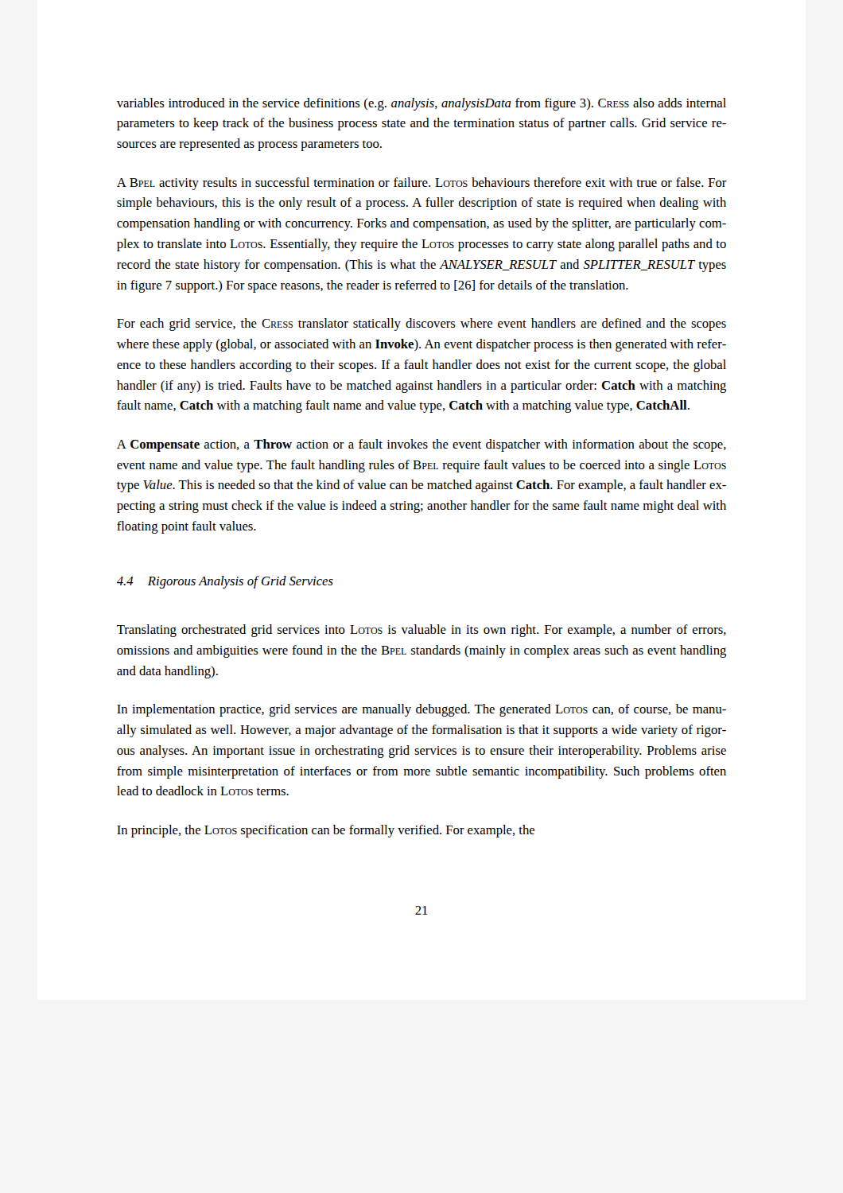variables introduced in the service definitions (e.g. analysis, analysisData from figure 3). Cress also adds internal parameters to keep track of the business process state and the termination status of partner calls. Grid service resources are represented as process parameters too.
A Bpel activity results in successful termination or failure. Lotos behaviours therefore exit with true or false. For simple behaviours, this is the only result of a process. A fuller description of state is required when dealing with compensation handling or with concurrency. Forks and compensation, as used by the splitter, are particularly complex to translate into Lotos. Essentially, they require the Lotos processes to carry state along parallel paths and to record the state history for compensation. (This is what the ANALYSER_RESULT and SPLITTER_RESULT types in figure 7 support.) For space reasons, the reader is referred to [26] for details of the translation.
For each grid service, the Cress translator statically discovers where event handlers are defined and the scopes where these apply (global, or associated with an Invoke). An event dispatcher process is then generated with reference to these handlers according to their scopes. If a fault handler does not exist for the current scope, the global handler (if any) is tried. Faults have to be matched against handlers in a particular order: Catch with a matching fault name, Catch with a matching fault name and value type, Catch with a matching value type, CatchAll.
A Compensate action, a Throw action or a fault invokes the event dispatcher with information about the scope, event name and value type. The fault handling rules of Bpel require fault values to be coerced into a single Lotos type Value. This is needed so that the kind of value can be matched against Catch. For example, a fault handler expecting a string must check if the value is indeed a string; another handler for the same fault name might deal with floating point fault values.
4.4 Rigorous Analysis of Grid Services
Translating orchestrated grid services into Lotos is valuable in its own right. For example, a number of errors, omissions and ambiguities were found in the the Bpel standards (mainly in complex areas such as event handling and data handling).
In implementation practice, grid services are manually debugged. The generated Lotos can, of course, be manually simulated as well. However, a major advantage of the formalisation is that it supports a wide variety of rigorous analyses. An important issue in orchestrating grid services is to ensure their interoperability. Problems arise from simple misinterpretation of interfaces or from more subtle semantic incompatibility. Such problems often lead to deadlock in Lotos terms.
In principle, the Lotos specification can be formally verified. For example, the
21